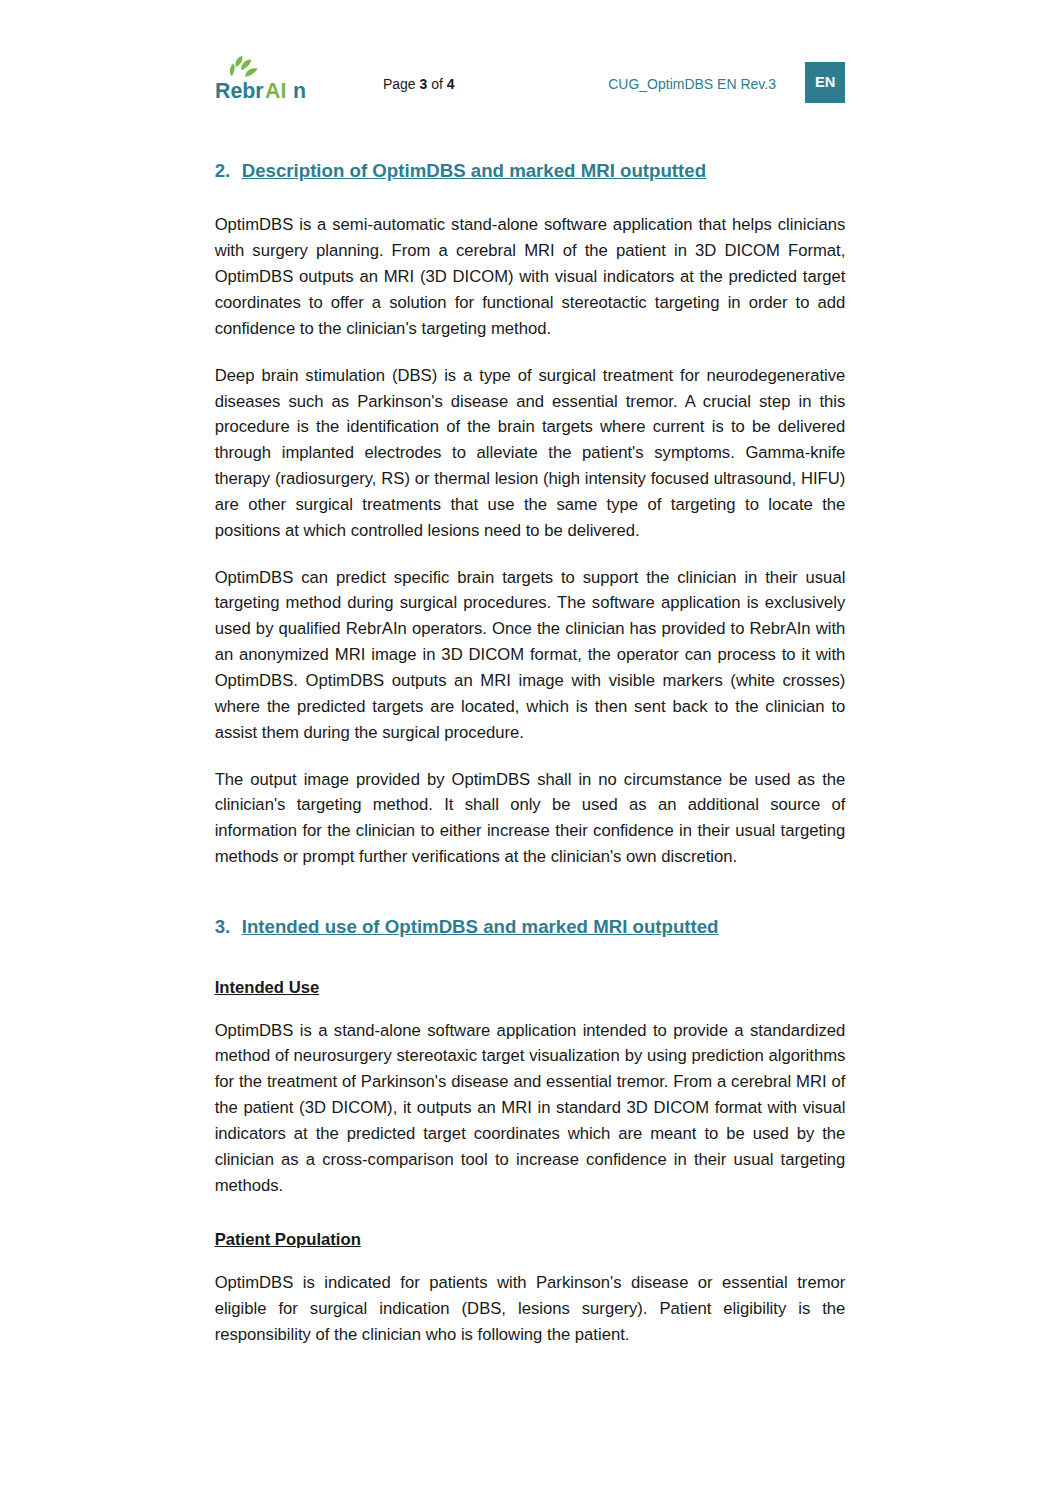Rebr AI n
Page 3 of 4 CUG_OptimDBS EN Rev.3
EN
2. Description of OptimDBS and marked MRI outputted
OptimDBS is a semi-automatic stand-alone software application that helps clinicians with surgery planning. From a cerebral MRI of the patient in 3D DICOM Format, OptimDBS outputs an MRI (3D DICOM) with visual indicators at the predicted target coordinates to offer a solution for functional stereotactic targeting in order to add confidence to the clinician's targeting method.
Deep brain stimulation (DBS) is a type of surgical treatment for neurodegenerative diseases such as Parkinson's disease and essential tremor. A crucial step in this procedure is the identification of the brain targets where current is to be delivered through implanted electrodes to alleviate the patient's symptoms. Gamma-knife therapy (radiosurgery, RS) or thermal lesion (high intensity focused ultrasound, HIFU) are other surgical treatments that use the same type of targeting to locate the positions at which controlled lesions need to be delivered.
OptimDBS can predict specific brain targets to support the clinician in their usual targeting method during surgical procedures. The software application is exclusively used by qualified RebrAIn operators. Once the clinician has provided to RebrAIn with an anonymized MRI image in 3D DICOM format, the operator can process to it with OptimDBS. OptimDBS outputs an MRI image with visible markers (white crosses) where the predicted targets are located, which is then sent back to the clinician to assist them during the surgical procedure.
The output image provided by OptimDBS shall in no circumstance be used as the clinician's targeting method. It shall only be used as an additional source of information for the clinician to either increase their confidence in their usual targeting methods or prompt further verifications at the clinician's own discretion.
3. Intended use of OptimDBS and marked MRI outputted
Intended Use
OptimDBS is a stand-alone software application intended to provide a standardized method of neurosurgery stereotaxic target visualization by using prediction algorithms for the treatment of Parkinson's disease and essential tremor. From a cerebral MRI of the patient (3D DICOM), it outputs an MRI in standard 3D DICOM format with visual indicators at the predicted target coordinates which are meant to be used by the clinician as a cross-comparison tool to increase confidence in their usual targeting methods.
Patient Population
OptimDBS is indicated for patients with Parkinson's disease or essential tremor eligible for surgical indication (DBS, lesions surgery). Patient eligibility is the responsibility of the clinician who is following the patient.